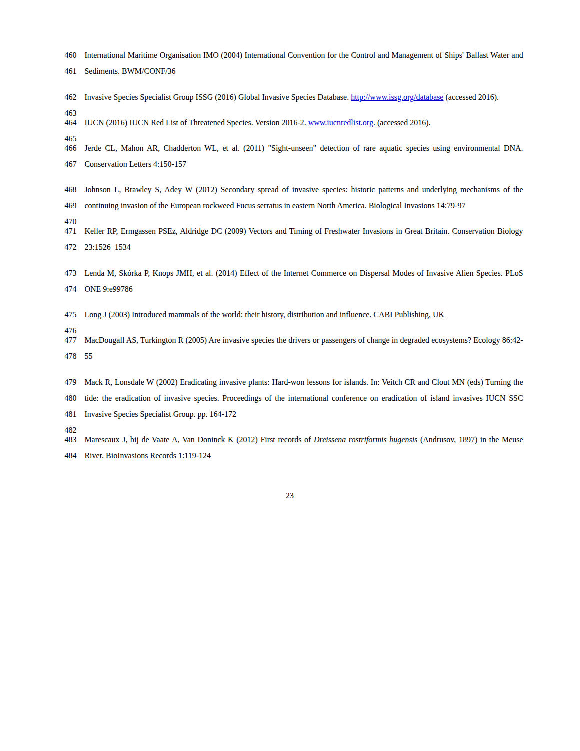460 461 International Maritime Organisation IMO (2004) International Convention for the Control and Management of Ships' Ballast Water and Sediments. BWM/CONF/36
462 463 Invasive Species Specialist Group ISSG (2016) Global Invasive Species Database. http://www.issg.org/database (accessed 2016).
464 465 IUCN (2016) IUCN Red List of Threatened Species. Version 2016-2. www.iucnredlist.org. (accessed 2016).
466 467 Jerde CL, Mahon AR, Chadderton WL, et al. (2011) "Sight-unseen" detection of rare aquatic species using environmental DNA. Conservation Letters 4:150-157
468 469 470 Johnson L, Brawley S, Adey W (2012) Secondary spread of invasive species: historic patterns and underlying mechanisms of the continuing invasion of the European rockweed Fucus serratus in eastern North America. Biological Invasions 14:79-97
471 472 Keller RP, Ermgassen PSEz, Aldridge DC (2009) Vectors and Timing of Freshwater Invasions in Great Britain. Conservation Biology 23:1526–1534
473 474 Lenda M, Skórka P, Knops JMH, et al. (2014) Effect of the Internet Commerce on Dispersal Modes of Invasive Alien Species. PLoS ONE 9:e99786
475 476 Long J (2003) Introduced mammals of the world: their history, distribution and influence. CABI Publishing, UK
477 478 MacDougall AS, Turkington R (2005) Are invasive species the drivers or passengers of change in degraded ecosystems? Ecology 86:42-55
479 480 481 482 Mack R, Lonsdale W (2002) Eradicating invasive plants: Hard-won lessons for islands. In: Veitch CR and Clout MN (eds) Turning the tide: the eradication of invasive species. Proceedings of the international conference on eradication of island invasives IUCN SSC Invasive Species Specialist Group. pp. 164-172
483 484 Marescaux J, bij de Vaate A, Van Doninck K (2012) First records of Dreissena rostriformis bugensis (Andrusov, 1897) in the Meuse River. BioInvasions Records 1:119-124
23